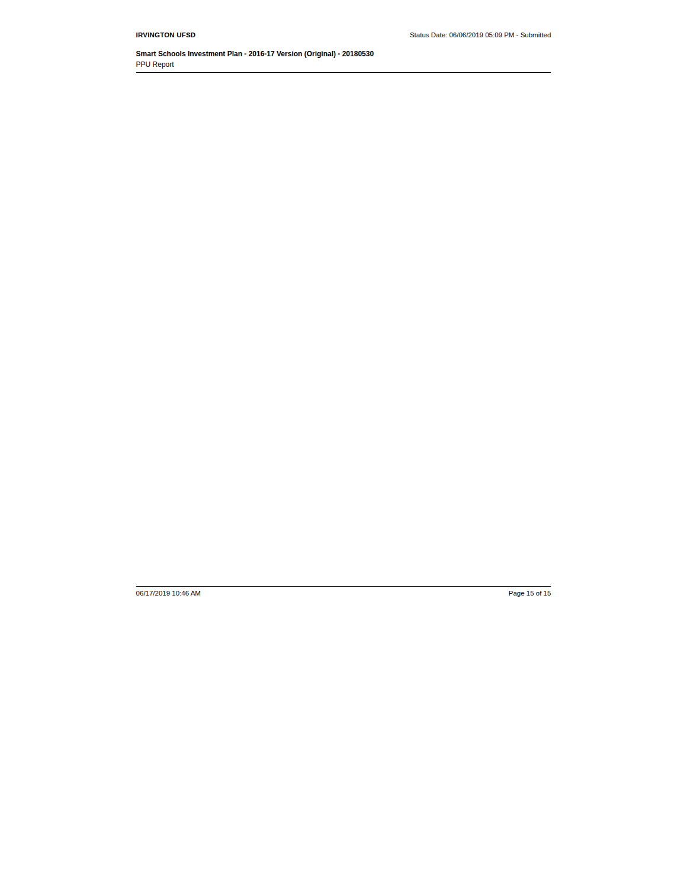IRVINGTON UFSD
Status Date: 06/06/2019 05:09 PM - Submitted
Smart Schools Investment Plan - 2016-17 Version (Original) - 20180530
PPU Report
06/17/2019 10:46 AM
Page 15 of 15